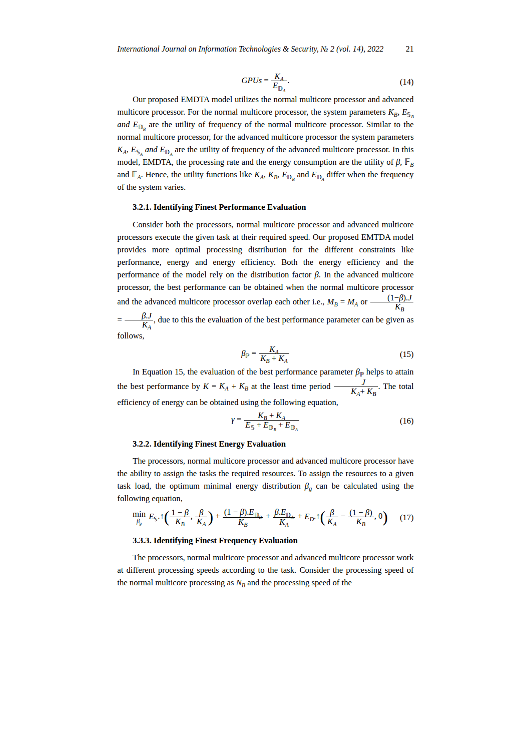International Journal on Information Technologies & Security, № 2 (vol. 14), 2022 21
GPUs = KA E𝔻A. (14)
Our proposed EMDTA model utilizes the normal multicore processor and advanced multicore processor. For the normal multicore processor, the system parameters KB, E𝕊B and E𝔻B are the utility of frequency of the normal multicore processor. Similar to the normal multicore processor, for the advanced multicore processor the system parameters KA, E𝕊A and E𝔻A are the utility of frequency of the advanced multicore processor. In this model, EMDTA, the processing rate and the energy consumption are the utility of β, 𝔽B and 𝔽A. Hence, the utility functions like KA, KB, E𝔻B and E𝔻A differ when the frequency of the system varies.
3.2.1. Identifying Finest Performance Evaluation
Consider both the processors, normal multicore processor and advanced multicore processors execute the given task at their required speed. Our proposed EMTDA model provides more optimal processing distribution for the different constraints like performance, energy and energy efficiency. Both the energy efficiency and the performance of the model rely on the distribution factor β. In the advanced multicore processor, the best performance can be obtained when the normal multicore processor and the advanced multicore processor overlap each other i.e., MB = MA or (1−β).J KB = β.J KA, due to this the evaluation of the best performance parameter can be given as follows,
βℙ = KA KB + KA (15)
In Equation 15, the evaluation of the best performance parameter βℙ helps to attain the best performance by K = KA + KB at the least time period JKA+ KB. The total efficiency of energy can be obtained using the following equation,
γ = KB + KA E𝕊 + E𝔻B + E𝔻A (16)
3.2.2. Identifying Finest Energy Evaluation
The processors, normal multicore processor and advanced multicore processor have the ability to assign the tasks the required resources. To assign the resources to a given task load, the optimum minimal energy distribution βg can be calculated using the following equation,
min βg E𝕊.↑(1 − β KB, βKA) + (1 − β).E𝔻B KB + β.E𝔻A KA + ED.↑(βKA − (1 − β) KB, 0) (17)
3.3.3. Identifying Finest Frequency Evaluation
The processors, normal multicore processor and advanced multicore processor work at different processing speeds according to the task. Consider the processing speed of the normal multicore processing as NB and the processing speed of the